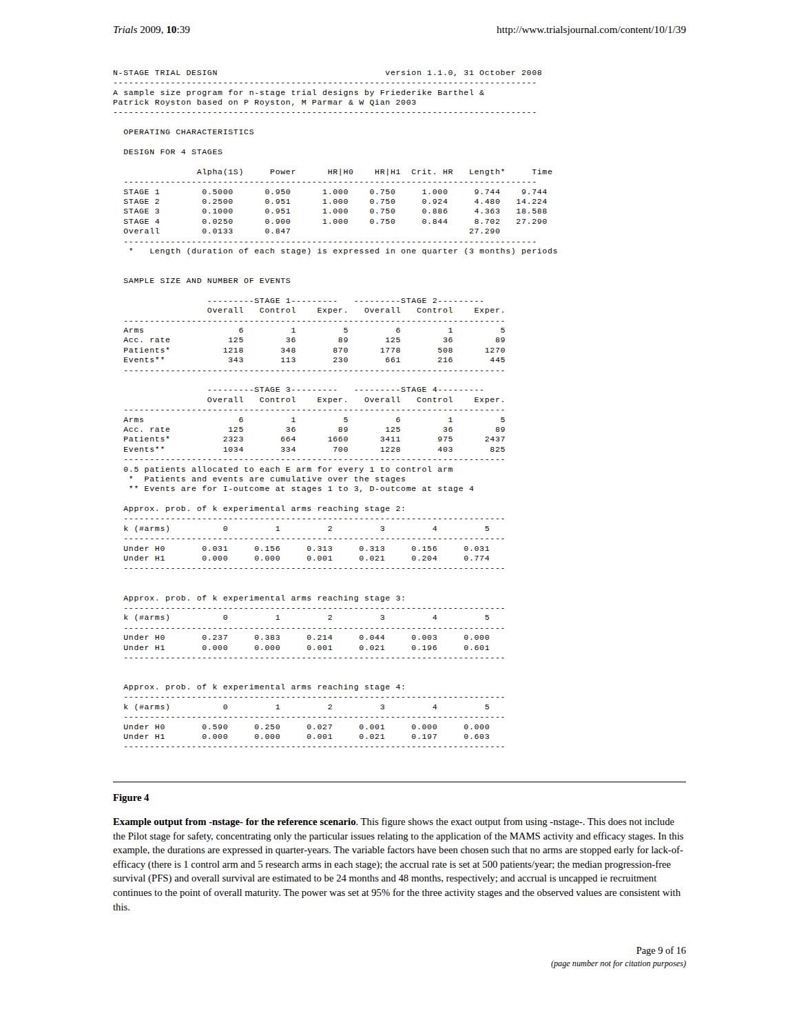Trials 2009, 10:39
http://www.trialsjournal.com/content/10/1/39
N-STAGE TRIAL DESIGN                                version 1.1.0, 31 October 2008
---------------------------------------------------------------------------------
A sample size program for n-stage trial designs by Friederike Barthel &
Patrick Royston based on P Royston, M Parmar & W Qian 2003
---------------------------------------------------------------------------------

  OPERATING CHARACTERISTICS

  DESIGN FOR 4 STAGES

                Alpha(1S)     Power      HR|H0    HR|H1  Crit. HR   Length*     Time
  -------------------------------------------------------------------------------
  STAGE 1        0.5000      0.950      1.000    0.750     1.000     9.744    9.744
  STAGE 2        0.2500      0.951      1.000    0.750     0.924     4.480   14.224
  STAGE 3        0.1000      0.951      1.000    0.750     0.886     4.363   18.588
  STAGE 4        0.0250      0.900      1.000    0.750     0.844     8.702   27.290
  Overall        0.0133      0.847                                  27.290
  -------------------------------------------------------------------------------
   *   Length (duration of each stage) is expressed in one quarter (3 months) periods


  SAMPLE SIZE AND NUMBER OF EVENTS

                  ---------STAGE 1---------   ---------STAGE 2---------
                  Overall   Control    Exper.   Overall   Control    Exper.
  -------------------------------------------------------------------------
  Arms                  6         1         5         6         1         5
  Acc. rate           125        36        89       125        36        89
  Patients*          1218       348       870      1778       508      1270
  Events**            343       113       230       661       216       445
  -------------------------------------------------------------------------

                  ---------STAGE 3---------   ---------STAGE 4---------
                  Overall   Control    Exper.   Overall   Control    Exper.
  -------------------------------------------------------------------------
  Arms                  6         1         5         6         1         5
  Acc. rate           125        36        89       125        36        89
  Patients*          2323       664      1660      3411       975      2437
  Events**           1034       334       700      1228       403       825
  -------------------------------------------------------------------------
  0.5 patients allocated to each E arm for every 1 to control arm
   *  Patients and events are cumulative over the stages
   ** Events are for I-outcome at stages 1 to 3, D-outcome at stage 4

  Approx. prob. of k experimental arms reaching stage 2:
  -------------------------------------------------------------------------
  k (#arms)          0         1         2         3         4         5
  -------------------------------------------------------------------------
  Under H0       0.031     0.156     0.313     0.313     0.156     0.031
  Under H1       0.000     0.000     0.001     0.021     0.204     0.774
  -------------------------------------------------------------------------


  Approx. prob. of k experimental arms reaching stage 3:
  -------------------------------------------------------------------------
  k (#arms)          0         1         2         3         4         5
  -------------------------------------------------------------------------
  Under H0       0.237     0.383     0.214     0.044     0.003     0.000
  Under H1       0.000     0.000     0.001     0.021     0.196     0.601
  -------------------------------------------------------------------------


  Approx. prob. of k experimental arms reaching stage 4:
  -------------------------------------------------------------------------
  k (#arms)          0         1         2         3         4         5
  -------------------------------------------------------------------------
  Under H0       0.590     0.250     0.027     0.001     0.000     0.000
  Under H1       0.000     0.000     0.001     0.021     0.197     0.603
  -------------------------------------------------------------------------
    
Figure 4
Example output from -nstage- for the reference scenario. This figure shows the exact output from using -nstage-. This does not include the Pilot stage for safety, concentrating only the particular issues relating to the application of the MAMS activity and efficacy stages. In this example, the durations are expressed in quarter-years. The variable factors have been chosen such that no arms are stopped early for lack-of-efficacy (there is 1 control arm and 5 research arms in each stage); the accrual rate is set at 500 patients/year; the median progression-free survival (PFS) and overall survival are estimated to be 24 months and 48 months, respectively; and accrual is uncapped ie recruitment continues to the point of overall maturity. The power was set at 95% for the three activity stages and the observed values are consistent with this.
Page 9 of 16 (page number not for citation purposes)